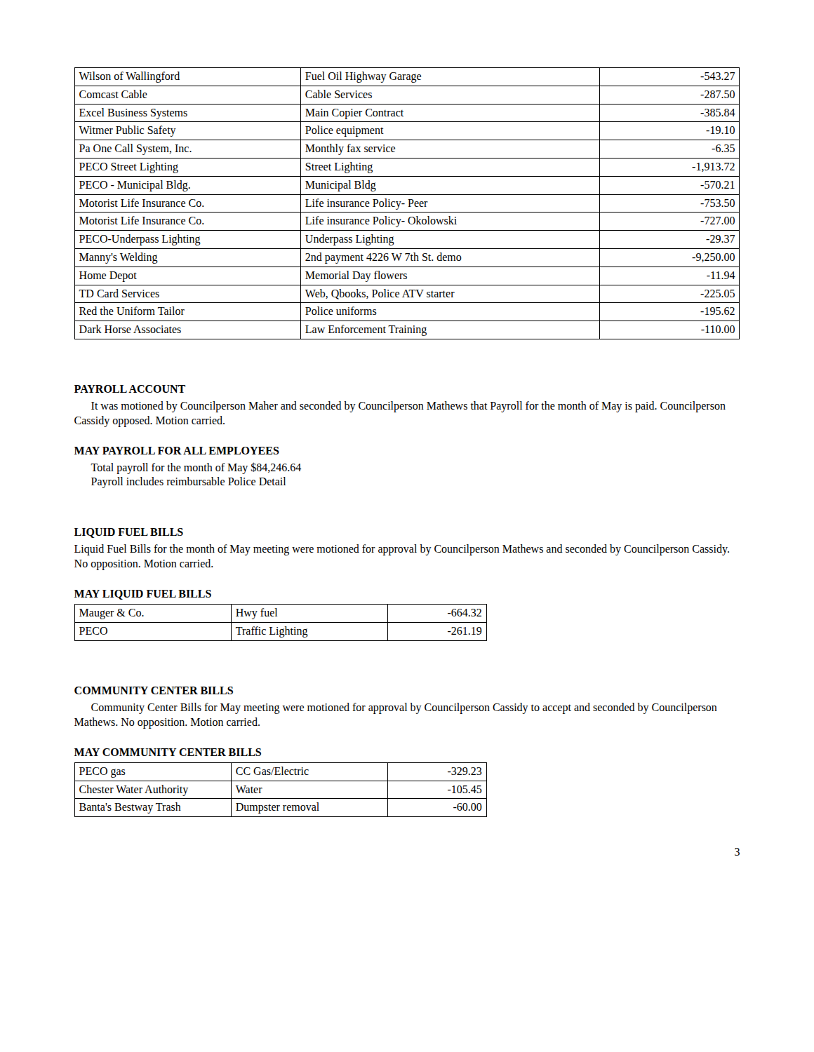| Wilson of Wallingford | Fuel Oil Highway Garage | -543.27 |
| Comcast Cable | Cable Services | -287.50 |
| Excel Business Systems | Main Copier Contract | -385.84 |
| Witmer Public Safety | Police equipment | -19.10 |
| Pa One Call System, Inc. | Monthly fax service | -6.35 |
| PECO Street Lighting | Street Lighting | -1,913.72 |
| PECO - Municipal Bldg. | Municipal Bldg | -570.21 |
| Motorist Life Insurance Co. | Life insurance Policy- Peer | -753.50 |
| Motorist Life Insurance Co. | Life insurance Policy- Okolowski | -727.00 |
| PECO-Underpass Lighting | Underpass Lighting | -29.37 |
| Manny's Welding | 2nd payment 4226 W 7th St. demo | -9,250.00 |
| Home Depot | Memorial Day flowers | -11.94 |
| TD Card Services | Web, Qbooks, Police ATV starter | -225.05 |
| Red the Uniform Tailor | Police uniforms | -195.62 |
| Dark Horse Associates | Law Enforcement Training | -110.00 |
Payroll Account
It was motioned by Councilperson Maher and seconded by Councilperson Mathews that Payroll for the month of May is paid. Councilperson Cassidy opposed. Motion carried.
May Payroll for All Employees
Total payroll for the month of May $84,246.64
Payroll includes reimbursable Police Detail
Liquid Fuel Bills
Liquid Fuel Bills for the month of May meeting were motioned for approval by Councilperson Mathews and seconded by Councilperson Cassidy. No opposition. Motion carried.
May Liquid Fuel Bills
| Mauger & Co. | Hwy fuel | -664.32 |
| PECO | Traffic Lighting | -261.19 |
Community Center Bills
Community Center Bills for May meeting were motioned for approval by Councilperson Cassidy to accept and seconded by Councilperson Mathews. No opposition. Motion carried.
May Community Center Bills
| PECO gas | CC Gas/Electric | -329.23 |
| Chester Water Authority | Water | -105.45 |
| Banta's Bestway Trash | Dumpster removal | -60.00 |
3